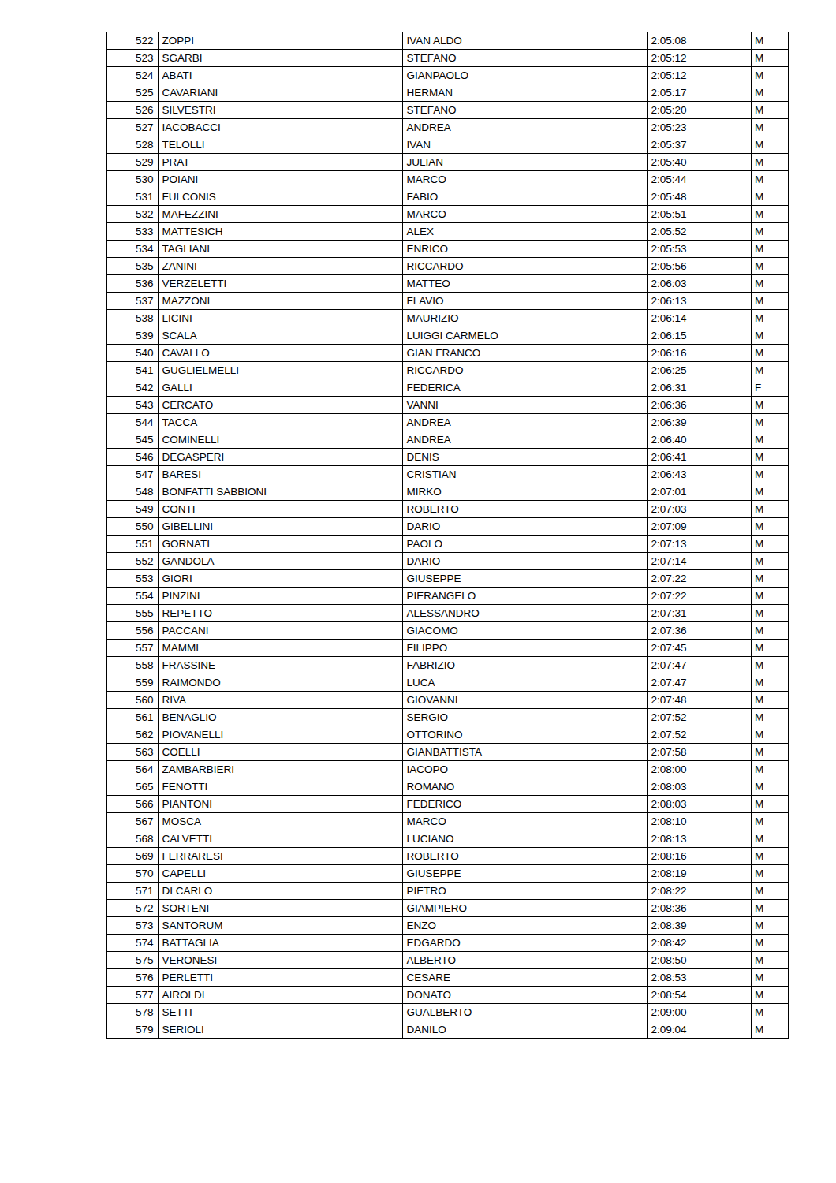| | 522 | ZOPPI | IVAN ALDO | 2:05:08 | M |
| | 523 | SGARBI | STEFANO | 2:05:12 | M |
| | 524 | ABATI | GIANPAOLO | 2:05:12 | M |
| | 525 | CAVARIANI | HERMAN | 2:05:17 | M |
| | 526 | SILVESTRI | STEFANO | 2:05:20 | M |
| | 527 | IACOBACCI | ANDREA | 2:05:23 | M |
| | 528 | TELOLLI | IVAN | 2:05:37 | M |
| | 529 | PRAT | JULIAN | 2:05:40 | M |
| | 530 | POIANI | MARCO | 2:05:44 | M |
| | 531 | FULCONIS | FABIO | 2:05:48 | M |
| | 532 | MAFEZZINI | MARCO | 2:05:51 | M |
| | 533 | MATTESICH | ALEX | 2:05:52 | M |
| | 534 | TAGLIANI | ENRICO | 2:05:53 | M |
| | 535 | ZANINI | RICCARDO | 2:05:56 | M |
| | 536 | VERZELETTI | MATTEO | 2:06:03 | M |
| | 537 | MAZZONI | FLAVIO | 2:06:13 | M |
| | 538 | LICINI | MAURIZIO | 2:06:14 | M |
| | 539 | SCALA | LUIGGI CARMELO | 2:06:15 | M |
| | 540 | CAVALLO | GIAN FRANCO | 2:06:16 | M |
| | 541 | GUGLIELMELLI | RICCARDO | 2:06:25 | M |
| | 542 | GALLI | FEDERICA | 2:06:31 | F |
| | 543 | CERCATO | VANNI | 2:06:36 | M |
| | 544 | TACCA | ANDREA | 2:06:39 | M |
| | 545 | COMINELLI | ANDREA | 2:06:40 | M |
| | 546 | DEGASPERI | DENIS | 2:06:41 | M |
| | 547 | BARESI | CRISTIAN | 2:06:43 | M |
| | 548 | BONFATTI SABBIONI | MIRKO | 2:07:01 | M |
| | 549 | CONTI | ROBERTO | 2:07:03 | M |
| | 550 | GIBELLINI | DARIO | 2:07:09 | M |
| | 551 | GORNATI | PAOLO | 2:07:13 | M |
| | 552 | GANDOLA | DARIO | 2:07:14 | M |
| | 553 | GIORI | GIUSEPPE | 2:07:22 | M |
| | 554 | PINZINI | PIERANGELO | 2:07:22 | M |
| | 555 | REPETTO | ALESSANDRO | 2:07:31 | M |
| | 556 | PACCANI | GIACOMO | 2:07:36 | M |
| | 557 | MAMMI | FILIPPO | 2:07:45 | M |
| | 558 | FRASSINE | FABRIZIO | 2:07:47 | M |
| | 559 | RAIMONDO | LUCA | 2:07:47 | M |
| | 560 | RIVA | GIOVANNI | 2:07:48 | M |
| | 561 | BENAGLIO | SERGIO | 2:07:52 | M |
| | 562 | PIOVANELLI | OTTORINO | 2:07:52 | M |
| | 563 | COELLI | GIANBATTISTA | 2:07:58 | M |
| | 564 | ZAMBARBIERI | IACOPO | 2:08:00 | M |
| | 565 | FENOTTI | ROMANO | 2:08:03 | M |
| | 566 | PIANTONI | FEDERICO | 2:08:03 | M |
| | 567 | MOSCA | MARCO | 2:08:10 | M |
| | 568 | CALVETTI | LUCIANO | 2:08:13 | M |
| | 569 | FERRARESI | ROBERTO | 2:08:16 | M |
| | 570 | CAPELLI | GIUSEPPE | 2:08:19 | M |
| | 571 | DI CARLO | PIETRO | 2:08:22 | M |
| | 572 | SORTENI | GIAMPIERO | 2:08:36 | M |
| | 573 | SANTORUM | ENZO | 2:08:39 | M |
| | 574 | BATTAGLIA | EDGARDO | 2:08:42 | M |
| | 575 | VERONESI | ALBERTO | 2:08:50 | M |
| | 576 | PERLETTI | CESARE | 2:08:53 | M |
| | 577 | AIROLDI | DONATO | 2:08:54 | M |
| | 578 | SETTI | GUALBERTO | 2:09:00 | M |
| | 579 | SERIOLI | DANILO | 2:09:04 | M |